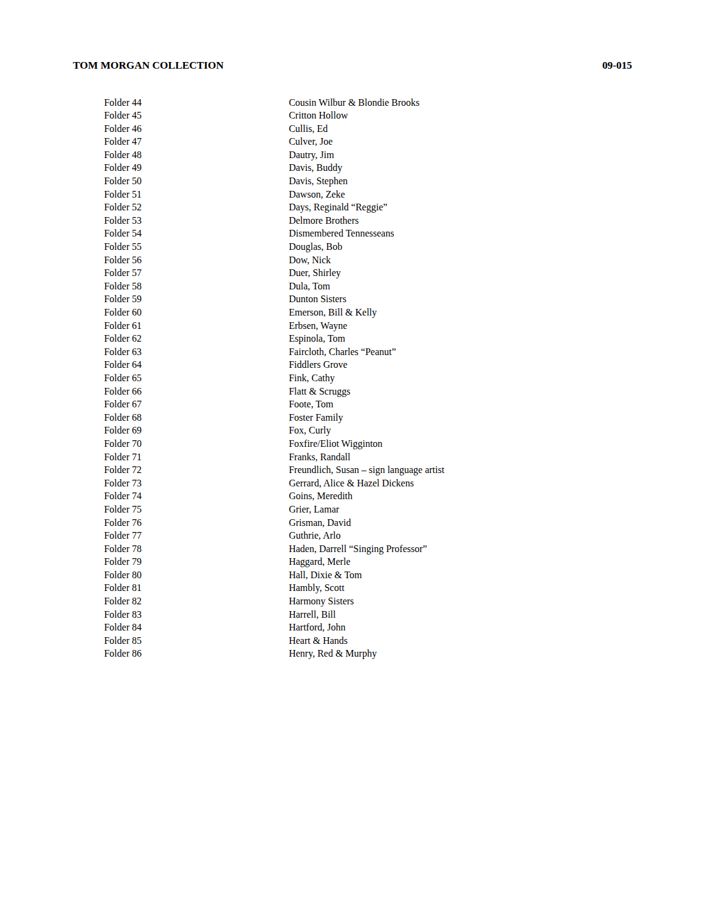TOM MORGAN COLLECTION 09-015
| Folder 44 | Cousin Wilbur & Blondie Brooks |
| Folder 45 | Critton Hollow |
| Folder 46 | Cullis, Ed |
| Folder 47 | Culver, Joe |
| Folder 48 | Dautry, Jim |
| Folder 49 | Davis, Buddy |
| Folder 50 | Davis, Stephen |
| Folder 51 | Dawson, Zeke |
| Folder 52 | Days, Reginald “Reggie” |
| Folder 53 | Delmore Brothers |
| Folder 54 | Dismembered Tennesseans |
| Folder 55 | Douglas, Bob |
| Folder 56 | Dow, Nick |
| Folder 57 | Duer, Shirley |
| Folder 58 | Dula, Tom |
| Folder 59 | Dunton Sisters |
| Folder 60 | Emerson, Bill & Kelly |
| Folder 61 | Erbsen, Wayne |
| Folder 62 | Espinola, Tom |
| Folder 63 | Faircloth, Charles “Peanut” |
| Folder 64 | Fiddlers Grove |
| Folder 65 | Fink, Cathy |
| Folder 66 | Flatt & Scruggs |
| Folder 67 | Foote, Tom |
| Folder 68 | Foster Family |
| Folder 69 | Fox, Curly |
| Folder 70 | Foxfire/Eliot Wigginton |
| Folder 71 | Franks, Randall |
| Folder 72 | Freundlich, Susan – sign language artist |
| Folder 73 | Gerrard, Alice & Hazel Dickens |
| Folder 74 | Goins, Meredith |
| Folder 75 | Grier, Lamar |
| Folder 76 | Grisman, David |
| Folder 77 | Guthrie, Arlo |
| Folder 78 | Haden, Darrell “Singing Professor” |
| Folder 79 | Haggard, Merle |
| Folder 80 | Hall, Dixie & Tom |
| Folder 81 | Hambly, Scott |
| Folder 82 | Harmony Sisters |
| Folder 83 | Harrell, Bill |
| Folder 84 | Hartford, John |
| Folder 85 | Heart & Hands |
| Folder 86 | Henry, Red & Murphy |